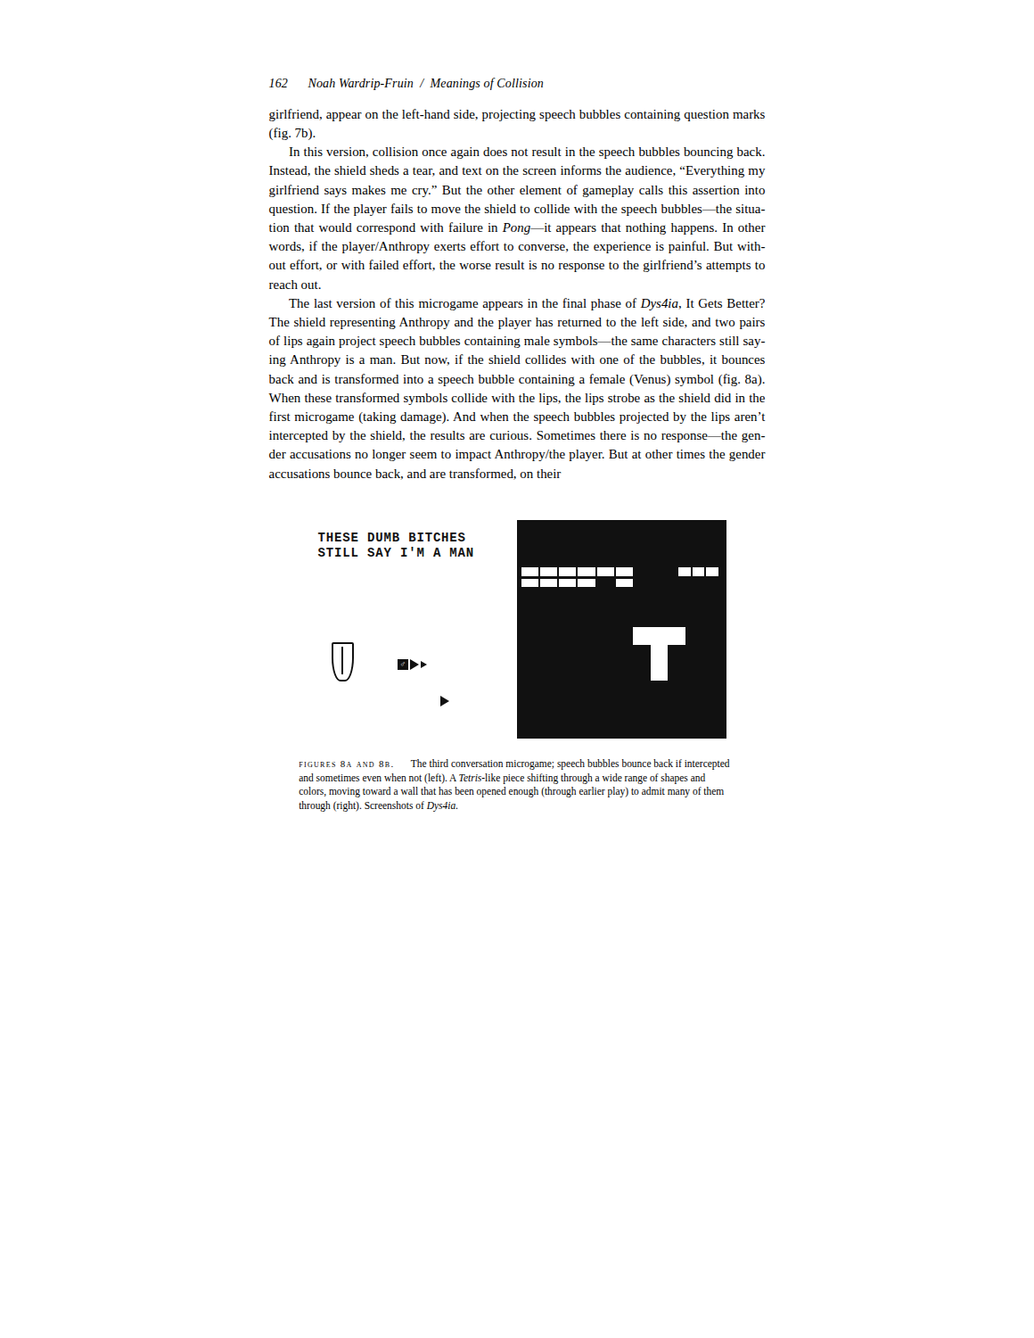162 Noah Wardrip-Fruin / Meanings of Collision
girlfriend, appear on the left-hand side, projecting speech bubbles containing question marks (fig. 7b).
In this version, collision once again does not result in the speech bubbles bouncing back. Instead, the shield sheds a tear, and text on the screen informs the audience, “Everything my girlfriend says makes me cry.” But the other element of gameplay calls this assertion into question. If the player fails to move the shield to collide with the speech bubbles—the situation that would correspond with failure in Pong—it appears that nothing happens. In other words, if the player/Anthropy exerts effort to converse, the experience is painful. But without effort, or with failed effort, the worse result is no response to the girlfriend’s attempts to reach out.
The last version of this microgame appears in the final phase of Dys4ia, It Gets Better? The shield representing Anthropy and the player has returned to the left side, and two pairs of lips again project speech bubbles containing male symbols—the same characters still saying Anthropy is a man. But now, if the shield collides with one of the bubbles, it bounces back and is transformed into a speech bubble containing a female (Venus) symbol (fig. 8a). When these transformed symbols collide with the lips, the lips strobe as the shield did in the first microgame (taking damage). And when the speech bubbles projected by the lips aren’t intercepted by the shield, the results are curious. Sometimes there is no response—the gender accusations no longer seem to impact Anthropy/the player. But at other times the gender accusations bounce back, and are transformed, on their
THESE DUMB BITCHES
STILL SAY I'M A MAN
♂
figures 8a and 8b. The third conversation microgame; speech bubbles bounce back if intercepted and sometimes even when not (left). A Tetris-like piece shifting through a wide range of shapes and colors, moving toward a wall that has been opened enough (through earlier play) to admit many of them through (right). Screenshots of Dys4ia.